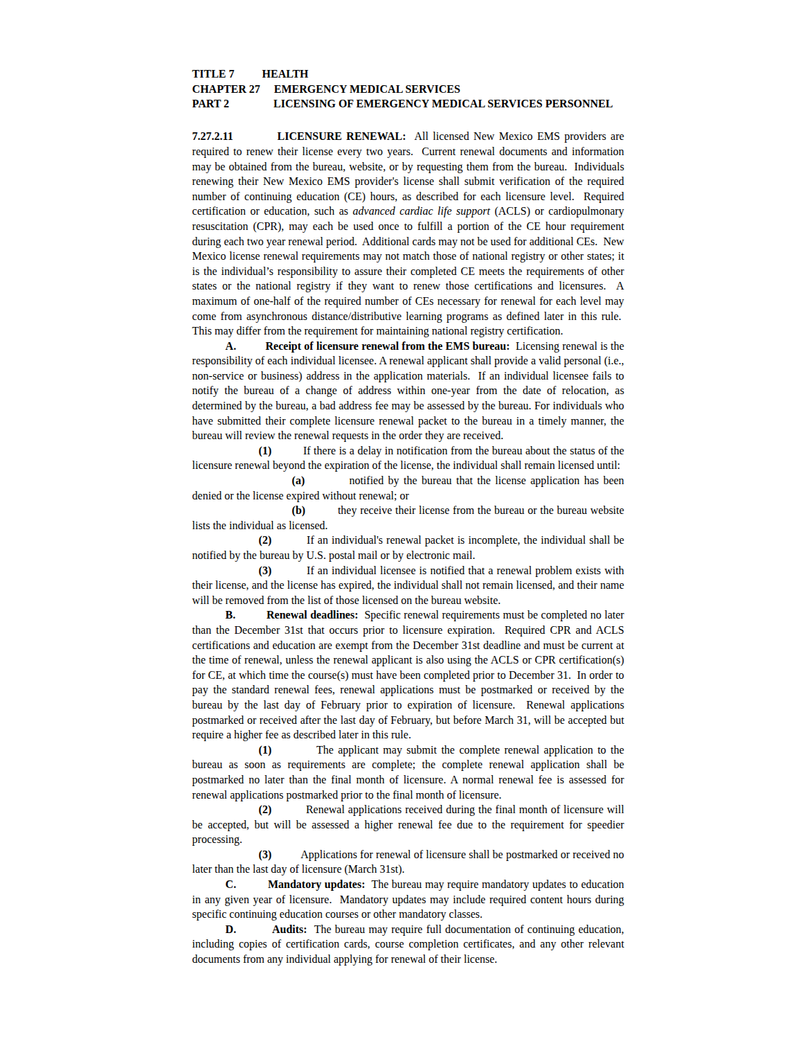TITLE 7 HEALTH
CHAPTER 27 EMERGENCY MEDICAL SERVICES
PART 2 LICENSING OF EMERGENCY MEDICAL SERVICES PERSONNEL
7.27.2.11 LICENSURE RENEWAL: All licensed New Mexico EMS providers are required to renew their license every two years. Current renewal documents and information may be obtained from the bureau, website, or by requesting them from the bureau. Individuals renewing their New Mexico EMS provider's license shall submit verification of the required number of continuing education (CE) hours, as described for each licensure level. Required certification or education, such as advanced cardiac life support (ACLS) or cardiopulmonary resuscitation (CPR), may each be used once to fulfill a portion of the CE hour requirement during each two year renewal period. Additional cards may not be used for additional CEs. New Mexico license renewal requirements may not match those of national registry or other states; it is the individual’s responsibility to assure their completed CE meets the requirements of other states or the national registry if they want to renew those certifications and licensures. A maximum of one-half of the required number of CEs necessary for renewal for each level may come from asynchronous distance/distributive learning programs as defined later in this rule. This may differ from the requirement for maintaining national registry certification.
A. Receipt of licensure renewal from the EMS bureau: Licensing renewal is the responsibility of each individual licensee. A renewal applicant shall provide a valid personal (i.e., non-service or business) address in the application materials. If an individual licensee fails to notify the bureau of a change of address within one-year from the date of relocation, as determined by the bureau, a bad address fee may be assessed by the bureau. For individuals who have submitted their complete licensure renewal packet to the bureau in a timely manner, the bureau will review the renewal requests in the order they are received.
(1) If there is a delay in notification from the bureau about the status of the licensure renewal beyond the expiration of the license, the individual shall remain licensed until:
(a) notified by the bureau that the license application has been denied or the license expired without renewal; or
(b) they receive their license from the bureau or the bureau website lists the individual as licensed.
(2) If an individual's renewal packet is incomplete, the individual shall be notified by the bureau by U.S. postal mail or by electronic mail.
(3) If an individual licensee is notified that a renewal problem exists with their license, and the license has expired, the individual shall not remain licensed, and their name will be removed from the list of those licensed on the bureau website.
B. Renewal deadlines: Specific renewal requirements must be completed no later than the December 31st that occurs prior to licensure expiration. Required CPR and ACLS certifications and education are exempt from the December 31st deadline and must be current at the time of renewal, unless the renewal applicant is also using the ACLS or CPR certification(s) for CE, at which time the course(s) must have been completed prior to December 31. In order to pay the standard renewal fees, renewal applications must be postmarked or received by the bureau by the last day of February prior to expiration of licensure. Renewal applications postmarked or received after the last day of February, but before March 31, will be accepted but require a higher fee as described later in this rule.
(1) The applicant may submit the complete renewal application to the bureau as soon as requirements are complete; the complete renewal application shall be postmarked no later than the final month of licensure. A normal renewal fee is assessed for renewal applications postmarked prior to the final month of licensure.
(2) Renewal applications received during the final month of licensure will be accepted, but will be assessed a higher renewal fee due to the requirement for speedier processing.
(3) Applications for renewal of licensure shall be postmarked or received no later than the last day of licensure (March 31st).
C. Mandatory updates: The bureau may require mandatory updates to education in any given year of licensure. Mandatory updates may include required content hours during specific continuing education courses or other mandatory classes.
D. Audits: The bureau may require full documentation of continuing education, including copies of certification cards, course completion certificates, and any other relevant documents from any individual applying for renewal of their license.